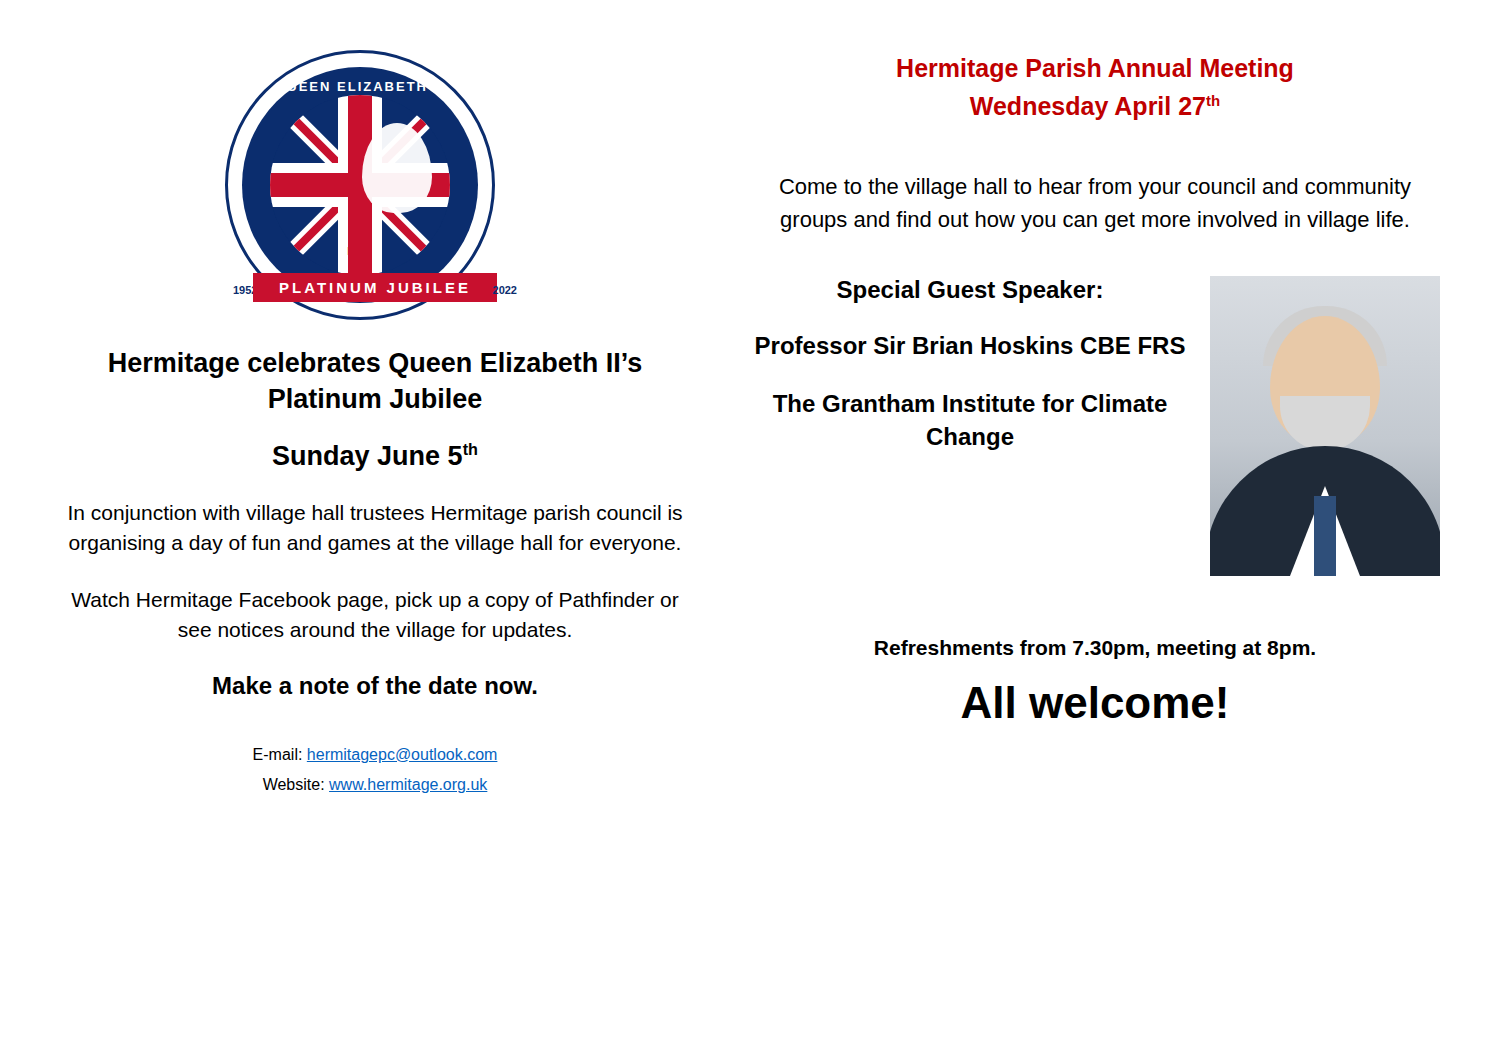QUEEN ELIZABETH II
EIIR
1952 PLATINUM JUBILEE 2022
Hermitage celebrates Queen Elizabeth II’s Platinum Jubilee
Sunday June 5th
In conjunction with village hall trustees Hermitage parish council is organising a day of fun and games at the village hall for everyone.
Watch Hermitage Facebook page, pick up a copy of Pathfinder or see notices around the village for updates.
Make a note of the date now.
E-mail: hermitagepc@outlook.com
Website: www.hermitage.org.uk
Hermitage Parish Annual Meeting
Wednesday April 27th
Come to the village hall to hear from your council and community groups and find out how you can get more involved in village life.
Special Guest Speaker:
Professor Sir Brian Hoskins CBE FRS
The Grantham Institute for Climate Change
Refreshments from 7.30pm, meeting at 8pm.
All welcome!